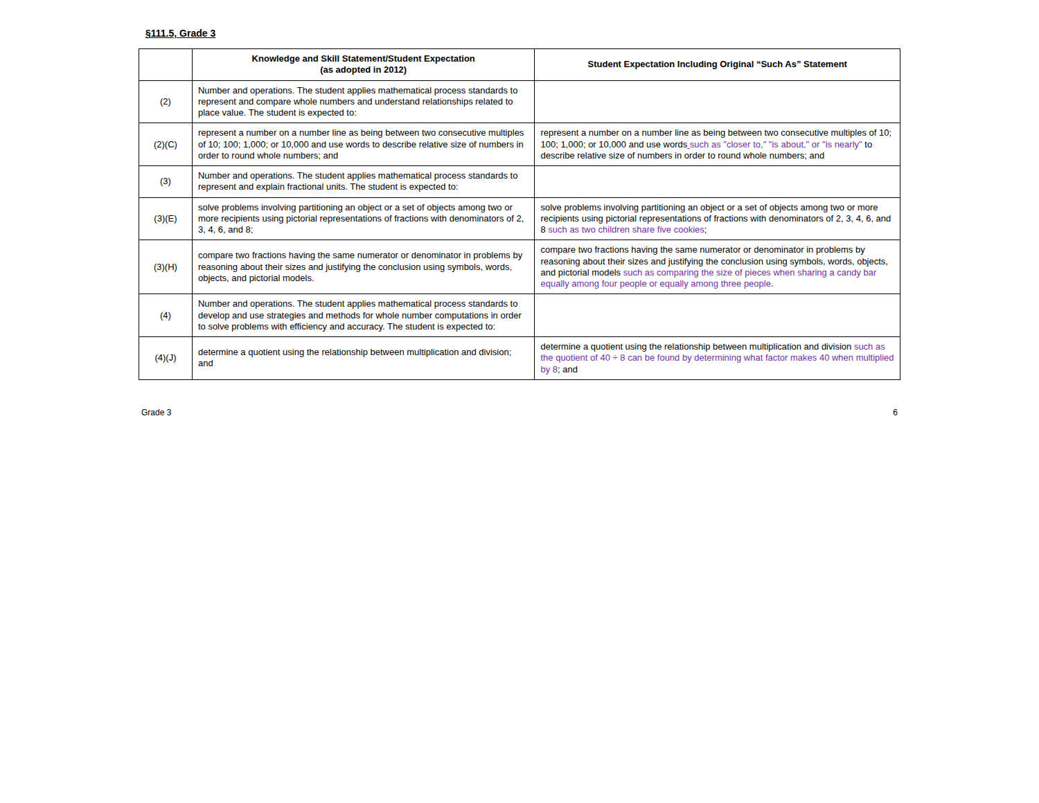§111.5, Grade 3
| | Knowledge and Skill Statement/Student Expectation (as adopted in 2012) | Student Expectation Including Original “Such As” Statement |
| --- | --- | --- |
| (2) | Number and operations. The student applies mathematical process standards to represent and compare whole numbers and understand relationships related to place value. The student is expected to: | |
| (2)(C) | represent a number on a number line as being between two consecutive multiples of 10; 100; 1,000; or 10,000 and use words to describe relative size of numbers in order to round whole numbers; and | represent a number on a number line as being between two consecutive multiples of 10; 100; 1,000; or 10,000 and use words such as "closer to," "is about," or "is nearly" to describe relative size of numbers in order to round whole numbers; and |
| (3) | Number and operations. The student applies mathematical process standards to represent and explain fractional units. The student is expected to: | |
| (3)(E) | solve problems involving partitioning an object or a set of objects among two or more recipients using pictorial representations of fractions with denominators of 2, 3, 4, 6, and 8; | solve problems involving partitioning an object or a set of objects among two or more recipients using pictorial representations of fractions with denominators of 2, 3, 4, 6, and 8 such as two children share five cookies ; |
| (3)(H) | compare two fractions having the same numerator or denominator in problems by reasoning about their sizes and justifying the conclusion using symbols, words, objects, and pictorial models. | compare two fractions having the same numerator or denominator in problems by reasoning about their sizes and justifying the conclusion using symbols, words, objects, and pictorial models such as comparing the size of pieces when sharing a candy bar equally among four people or equally among three people . |
| (4) | Number and operations. The student applies mathematical process standards to develop and use strategies and methods for whole number computations in order to solve problems with efficiency and accuracy. The student is expected to: | |
| (4)(J) | determine a quotient using the relationship between multiplication and division; and | determine a quotient using the relationship between multiplication and division such as the quotient of 40 ÷ 8 can be found by determining what factor makes 40 when multiplied by 8 ; and |
Grade 3
6